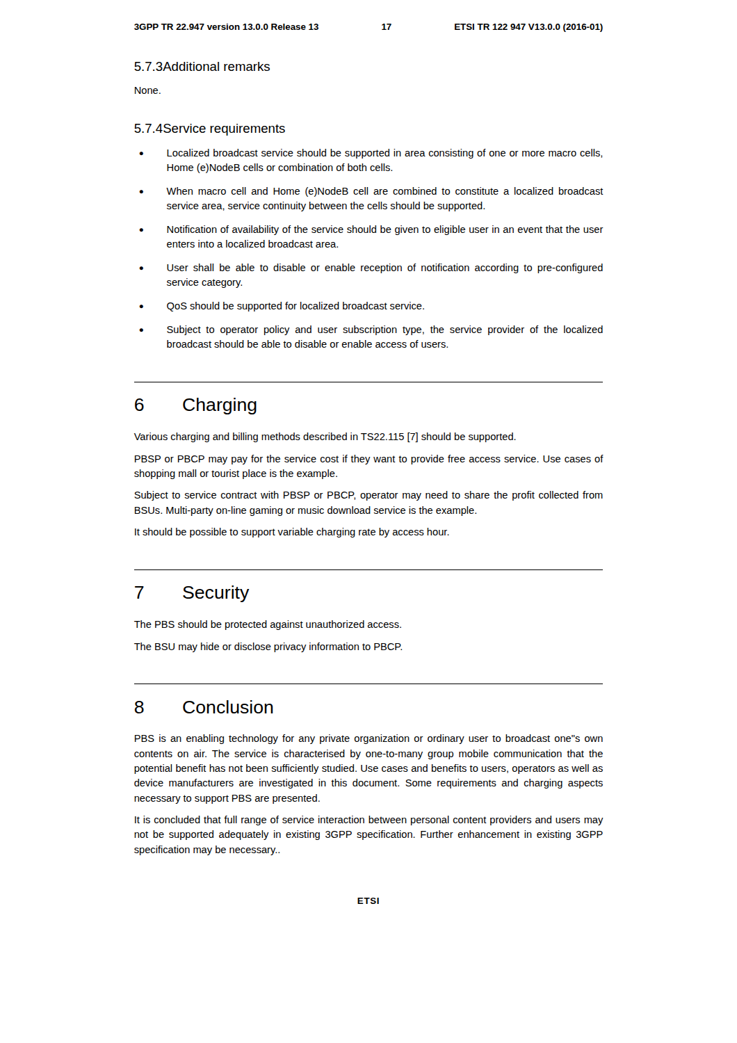3GPP TR 22.947 version 13.0.0 Release 13 17 ETSI TR 122 947 V13.0.0 (2016-01)
5.7.3 Additional remarks
None.
5.7.4 Service requirements
Localized broadcast service should be supported in area consisting of one or more macro cells, Home (e)NodeB cells or combination of both cells.
When macro cell and Home (e)NodeB cell are combined to constitute a localized broadcast service area, service continuity between the cells should be supported.
Notification of availability of the service should be given to eligible user in an event that the user enters into a localized broadcast area.
User shall be able to disable or enable reception of notification according to pre-configured service category.
QoS should be supported for localized broadcast service.
Subject to operator policy and user subscription type, the service provider of the localized broadcast should be able to disable or enable access of users.
6 Charging
Various charging and billing methods described in TS22.115 [7] should be supported.
PBSP or PBCP may pay for the service cost if they want to provide free access service. Use cases of shopping mall or tourist place is the example.
Subject to service contract with PBSP or PBCP, operator may need to share the profit collected from BSUs. Multi-party on-line gaming or music download service is the example.
It should be possible to support variable charging rate by access hour.
7 Security
The PBS should be protected against unauthorized access.
The BSU may hide or disclose privacy information to PBCP.
8 Conclusion
PBS is an enabling technology for any private organization or ordinary user to broadcast one"s own contents on air. The service is characterised by one-to-many group mobile communication that the potential benefit has not been sufficiently studied. Use cases and benefits to users, operators as well as device manufacturers are investigated in this document. Some requirements and charging aspects necessary to support PBS are presented.
It is concluded that full range of service interaction between personal content providers and users may not be supported adequately in existing 3GPP specification. Further enhancement in existing 3GPP specification may be necessary..
ETSI